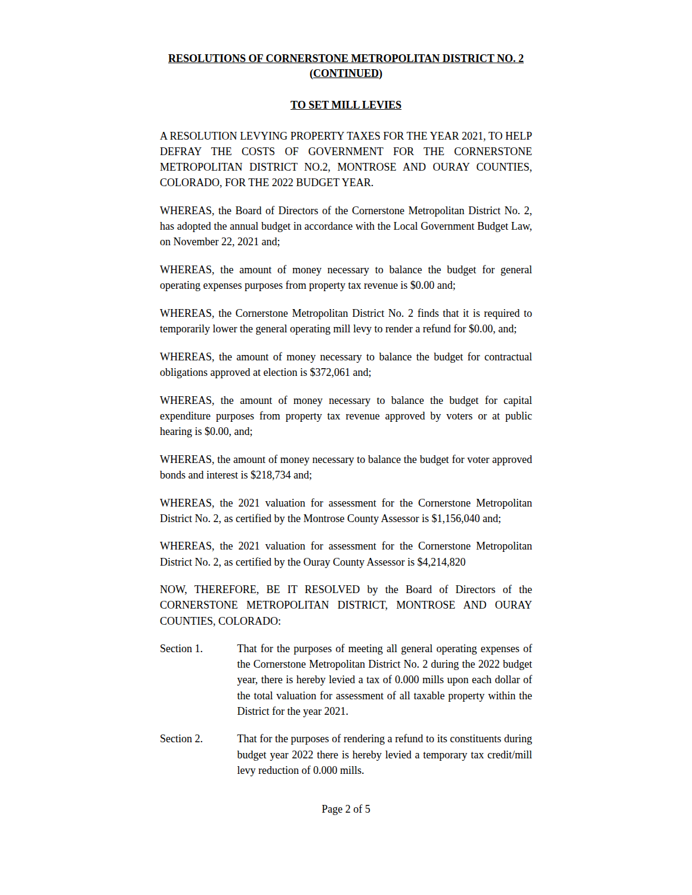RESOLUTIONS OF CORNERSTONE METROPOLITAN DISTRICT NO. 2
(CONTINUED)
TO SET MILL LEVIES
A RESOLUTION LEVYING PROPERTY TAXES FOR THE YEAR 2021, TO HELP DEFRAY THE COSTS OF GOVERNMENT FOR THE CORNERSTONE METROPOLITAN DISTRICT NO.2, MONTROSE AND OURAY COUNTIES, COLORADO, FOR THE 2022 BUDGET YEAR.
WHEREAS, the Board of Directors of the Cornerstone Metropolitan District No. 2, has adopted the annual budget in accordance with the Local Government Budget Law, on November 22, 2021 and;
WHEREAS, the amount of money necessary to balance the budget for general operating expenses purposes from property tax revenue is $0.00 and;
WHEREAS, the Cornerstone Metropolitan District No. 2 finds that it is required to temporarily lower the general operating mill levy to render a refund for $0.00, and;
WHEREAS, the amount of money necessary to balance the budget for contractual obligations approved at election is $372,061 and;
WHEREAS, the amount of money necessary to balance the budget for capital expenditure purposes from property tax revenue approved by voters or at public hearing is $0.00, and;
WHEREAS, the amount of money necessary to balance the budget for voter approved bonds and interest is $218,734 and;
WHEREAS, the 2021 valuation for assessment for the Cornerstone Metropolitan District No. 2, as certified by the Montrose County Assessor is $1,156,040 and;
WHEREAS, the 2021 valuation for assessment for the Cornerstone Metropolitan District No. 2, as certified by the Ouray County Assessor is $4,214,820
NOW, THEREFORE, BE IT RESOLVED by the Board of Directors of the CORNERSTONE METROPOLITAN DISTRICT, MONTROSE AND OURAY COUNTIES, COLORADO:
Section 1.
That for the purposes of meeting all general operating expenses of the Cornerstone Metropolitan District No. 2 during the 2022 budget year, there is hereby levied a tax of 0.000 mills upon each dollar of the total valuation for assessment of all taxable property within the District for the year 2021.
Section 2.
That for the purposes of rendering a refund to its constituents during budget year 2022 there is hereby levied a temporary tax credit/mill levy reduction of 0.000 mills.
Page 2 of 5